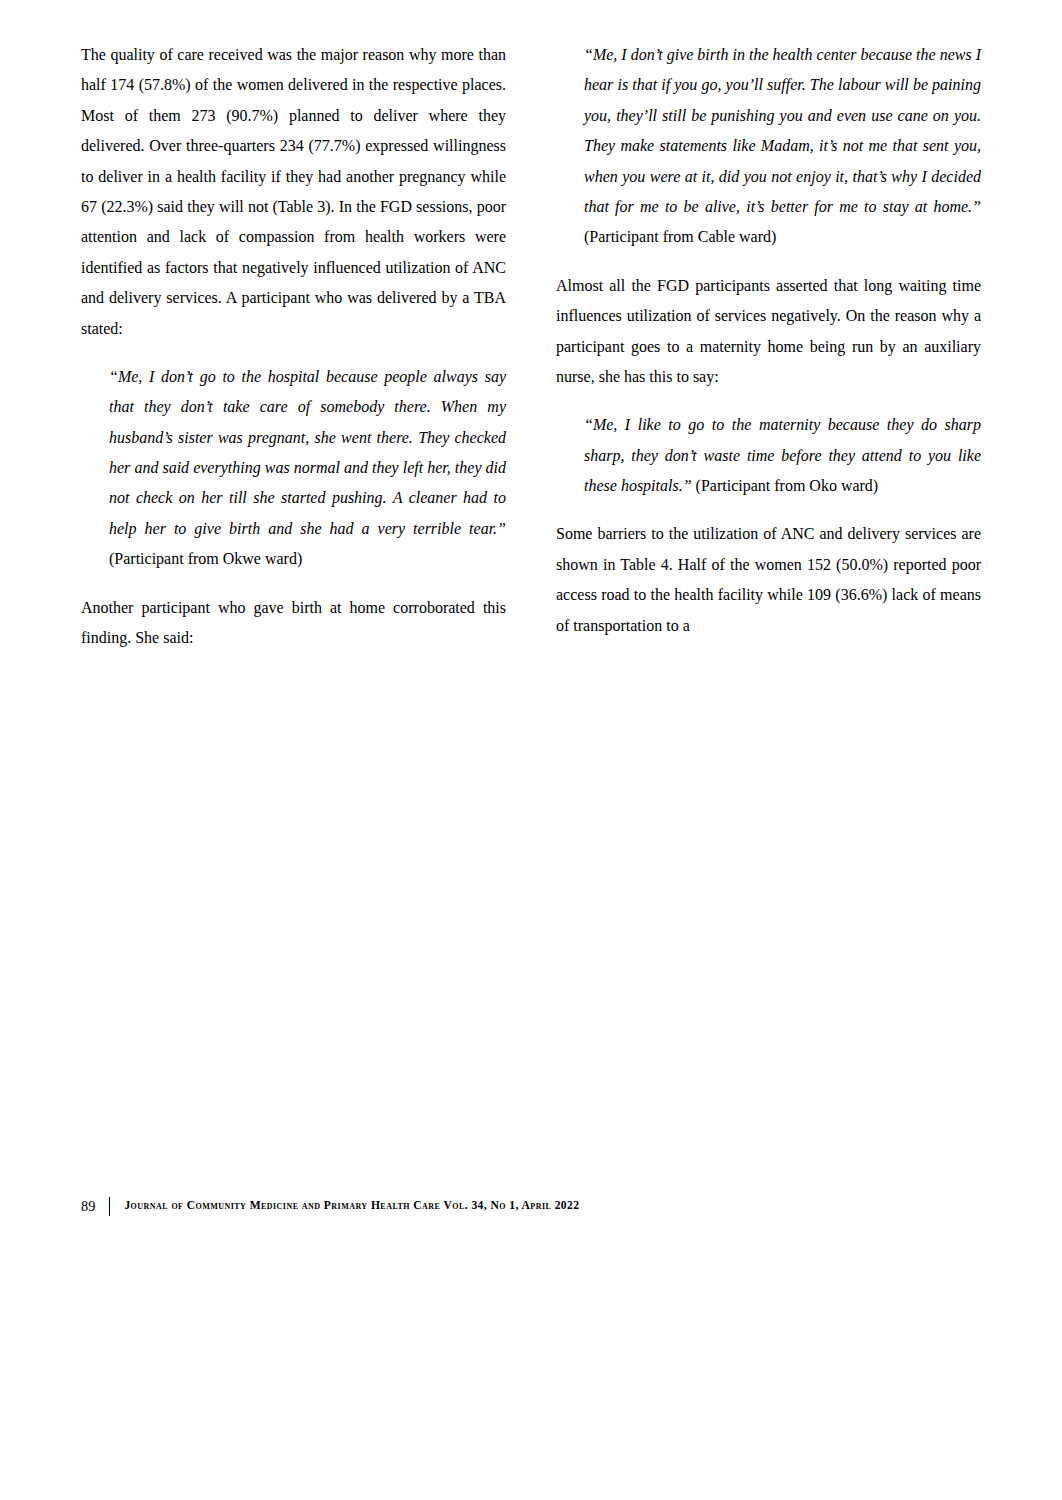The quality of care received was the major reason why more than half 174 (57.8%) of the women delivered in the respective places. Most of them 273 (90.7%) planned to deliver where they delivered. Over three-quarters 234 (77.7%) expressed willingness to deliver in a health facility if they had another pregnancy while 67 (22.3%) said they will not (Table 3). In the FGD sessions, poor attention and lack of compassion from health workers were identified as factors that negatively influenced utilization of ANC and delivery services. A participant who was delivered by a TBA stated:
“Me, I don’t go to the hospital because people always say that they don’t take care of somebody there. When my husband’s sister was pregnant, she went there. They checked her and said everything was normal and they left her, they did not check on her till she started pushing. A cleaner had to help her to give birth and she had a very terrible tear.” (Participant from Okwe ward)
Another participant who gave birth at home corroborated this finding. She said:
“Me, I don’t give birth in the health center because the news I hear is that if you go, you’ll suffer. The labour will be paining you, they’ll still be punishing you and even use cane on you. They make statements like Madam, it’s not me that sent you, when you were at it, did you not enjoy it, that’s why I decided that for me to be alive, it’s better for me to stay at home.” (Participant from Cable ward)
Almost all the FGD participants asserted that long waiting time influences utilization of services negatively. On the reason why a participant goes to a maternity home being run by an auxiliary nurse, she has this to say:
“Me, I like to go to the maternity because they do sharp sharp, they don’t waste time before they attend to you like these hospitals.” (Participant from Oko ward)
Some barriers to the utilization of ANC and delivery services are shown in Table 4. Half of the women 152 (50.0%) reported poor access road to the health facility while 109 (36.6%) lack of means of transportation to a
89 Journal of Community Medicine and Primary Health Care Vol. 34, No 1, April 2022